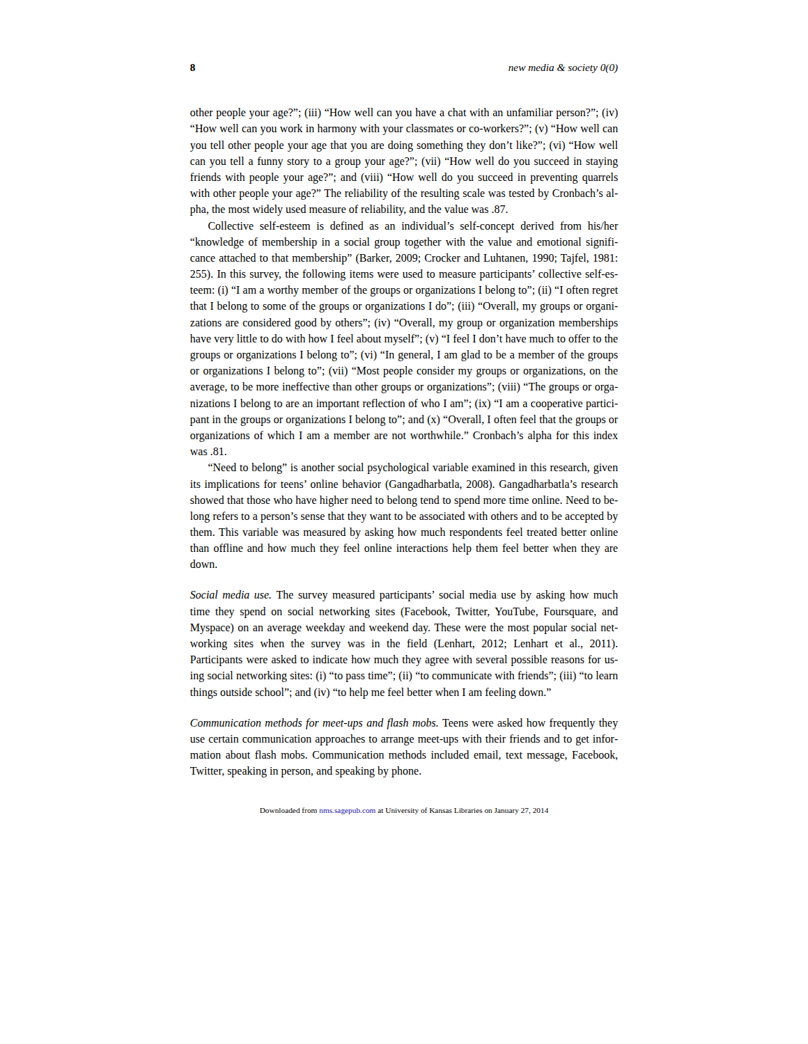8 new media & society 0(0)
other people your age?”; (iii) “How well can you have a chat with an unfamiliar person?”; (iv) “How well can you work in harmony with your classmates or co-workers?”; (v) “How well can you tell other people your age that you are doing something they don’t like?”; (vi) “How well can you tell a funny story to a group your age?”; (vii) “How well do you succeed in staying friends with people your age?”; and (viii) “How well do you succeed in preventing quarrels with other people your age?” The reliability of the resulting scale was tested by Cronbach’s alpha, the most widely used measure of reliability, and the value was .87.
Collective self-esteem is defined as an individual’s self-concept derived from his/her “knowledge of membership in a social group together with the value and emotional significance attached to that membership” (Barker, 2009; Crocker and Luhtanen, 1990; Tajfel, 1981: 255). In this survey, the following items were used to measure participants’ collective self-esteem: (i) “I am a worthy member of the groups or organizations I belong to”; (ii) “I often regret that I belong to some of the groups or organizations I do”; (iii) “Overall, my groups or organizations are considered good by others”; (iv) “Overall, my group or organization memberships have very little to do with how I feel about myself”; (v) “I feel I don’t have much to offer to the groups or organizations I belong to”; (vi) “In general, I am glad to be a member of the groups or organizations I belong to”; (vii) “Most people consider my groups or organizations, on the average, to be more ineffective than other groups or organizations”; (viii) “The groups or organizations I belong to are an important reflection of who I am”; (ix) “I am a cooperative participant in the groups or organizations I belong to”; and (x) “Overall, I often feel that the groups or organizations of which I am a member are not worthwhile.” Cronbach’s alpha for this index was .81.
“Need to belong” is another social psychological variable examined in this research, given its implications for teens’ online behavior (Gangadharbatla, 2008). Gangadharbatla’s research showed that those who have higher need to belong tend to spend more time online. Need to belong refers to a person’s sense that they want to be associated with others and to be accepted by them. This variable was measured by asking how much respondents feel treated better online than offline and how much they feel online interactions help them feel better when they are down.
Social media use.
The survey measured participants’ social media use by asking how much time they spend on social networking sites (Facebook, Twitter, YouTube, Foursquare, and Myspace) on an average weekday and weekend day. These were the most popular social networking sites when the survey was in the field (Lenhart, 2012; Lenhart et al., 2011). Participants were asked to indicate how much they agree with several possible reasons for using social networking sites: (i) “to pass time”; (ii) “to communicate with friends”; (iii) “to learn things outside school”; and (iv) “to help me feel better when I am feeling down.”
Communication methods for meet-ups and flash mobs.
Teens were asked how frequently they use certain communication approaches to arrange meet-ups with their friends and to get information about flash mobs. Communication methods included email, text message, Facebook, Twitter, speaking in person, and speaking by phone.
Downloaded from nms.sagepub.com at University of Kansas Libraries on January 27, 2014